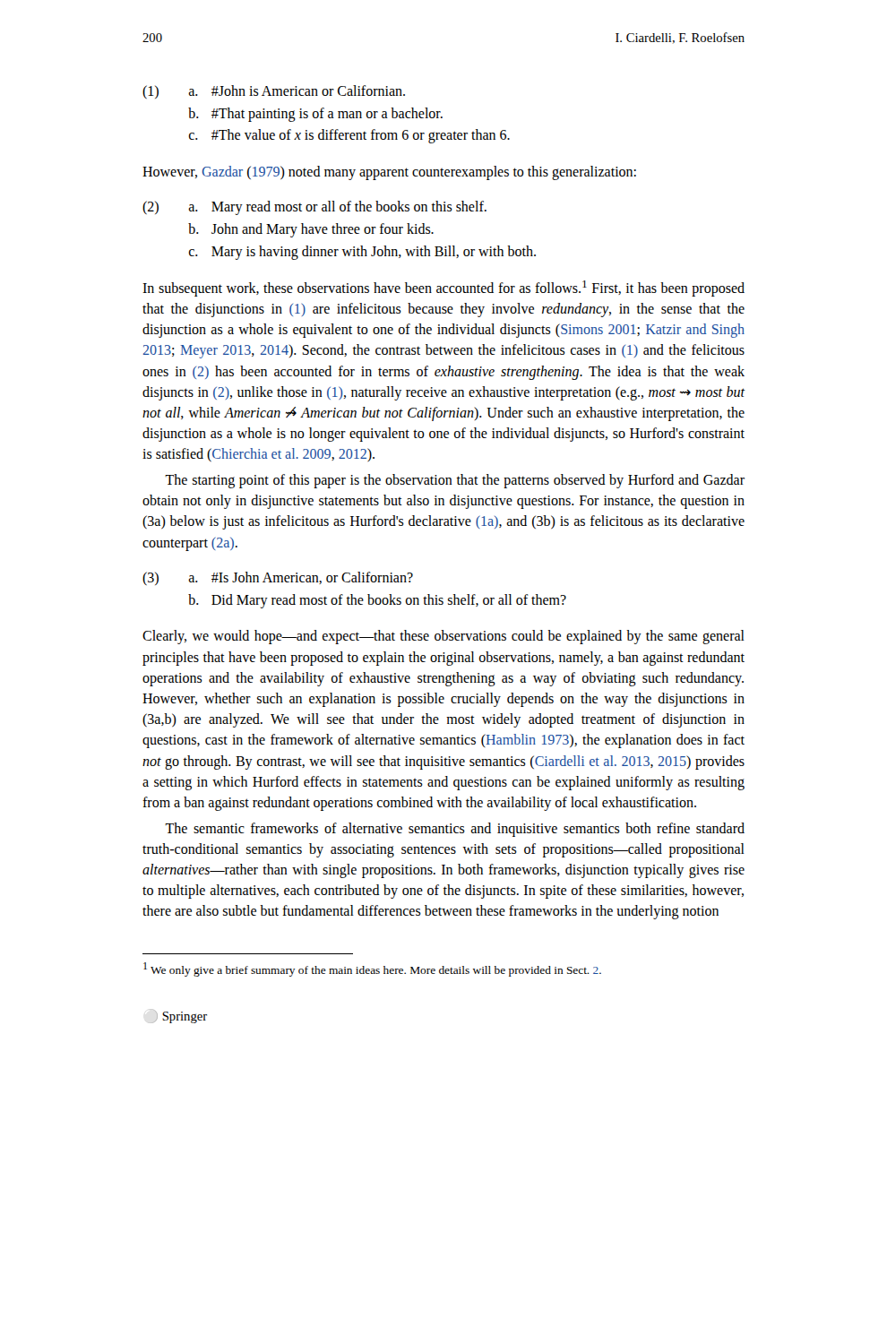200 I. Ciardelli, F. Roelofsen
(1)
a.#John is American or Californian.
b.#That painting is of a man or a bachelor.
c.#The value of x is different from 6 or greater than 6.
However, Gazdar (1979) noted many apparent counterexamples to this generalization:
(2)
a. Mary read most or all of the books on this shelf.
b. John and Mary have three or four kids.
c. Mary is having dinner with John, with Bill, or with both.
In subsequent work, these observations have been accounted for as follows.1 First, it has been proposed that the disjunctions in (1) are infelicitous because they involve redundancy, in the sense that the disjunction as a whole is equivalent to one of the individual disjuncts (Simons 2001; Katzir and Singh 2013; Meyer 2013, 2014). Second, the contrast between the infelicitous cases in (1) and the felicitous ones in (2) has been accounted for in terms of exhaustive strengthening. The idea is that the weak disjuncts in (2), unlike those in (1), naturally receive an exhaustive interpretation (e.g., most ⇝ most but not all, while American ⇝̸ American but not Californian). Under such an exhaustive interpretation, the disjunction as a whole is no longer equivalent to one of the individual disjuncts, so Hurford's constraint is satisfied (Chierchia et al. 2009, 2012).
The starting point of this paper is the observation that the patterns observed by Hurford and Gazdar obtain not only in disjunctive statements but also in disjunctive questions. For instance, the question in (3a) below is just as infelicitous as Hurford's declarative (1a), and (3b) is as felicitous as its declarative counterpart (2a).
(3)
a.#Is John American, or Californian?
b. Did Mary read most of the books on this shelf, or all of them?
Clearly, we would hope—and expect—that these observations could be explained by the same general principles that have been proposed to explain the original observations, namely, a ban against redundant operations and the availability of exhaustive strengthening as a way of obviating such redundancy. However, whether such an explanation is possible crucially depends on the way the disjunctions in (3a,b) are analyzed. We will see that under the most widely adopted treatment of disjunction in questions, cast in the framework of alternative semantics (Hamblin 1973), the explanation does in fact not go through. By contrast, we will see that inquisitive semantics (Ciardelli et al. 2013, 2015) provides a setting in which Hurford effects in statements and questions can be explained uniformly as resulting from a ban against redundant operations combined with the availability of local exhaustification.
The semantic frameworks of alternative semantics and inquisitive semantics both refine standard truth-conditional semantics by associating sentences with sets of propositions—called propositional alternatives—rather than with single propositions. In both frameworks, disjunction typically gives rise to multiple alternatives, each contributed by one of the disjuncts. In spite of these similarities, however, there are also subtle but fundamental differences between these frameworks in the underlying notion
1 We only give a brief summary of the main ideas here. More details will be provided in Sect. 2.
⚪ Springer